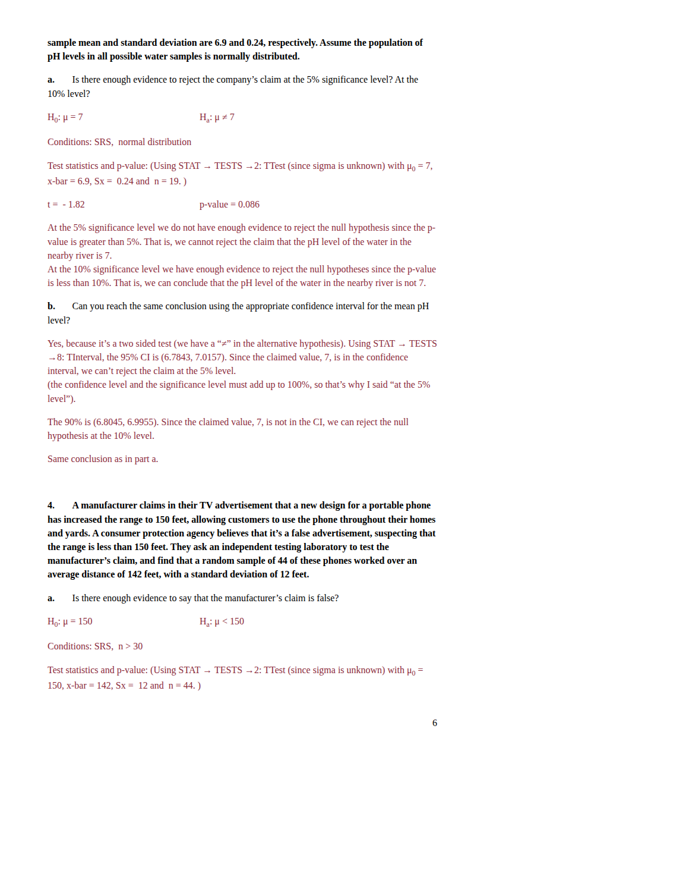sample mean and standard deviation are 6.9 and 0.24, respectively. Assume the population of pH levels in all possible water samples is normally distributed.
a. Is there enough evidence to reject the company’s claim at the 5% significance level? At the 10% level?
H0: μ = 7 Ha: μ ≠ 7
Conditions: SRS, normal distribution
Test statistics and p-value: (Using STAT → TESTS →2: TTest (since sigma is unknown) with μ0 = 7, x-bar = 6.9, Sx = 0.24 and n = 19. )
t = - 1.82p-value = 0.086
At the 5% significance level we do not have enough evidence to reject the null hypothesis since the p-value is greater than 5%. That is, we cannot reject the claim that the pH level of the water in the nearby river is 7.
At the 10% significance level we have enough evidence to reject the null hypotheses since the p-value is less than 10%. That is, we can conclude that the pH level of the water in the nearby river is not 7.
b. Can you reach the same conclusion using the appropriate confidence interval for the mean pH level?
Yes, because it’s a two sided test (we have a “≠” in the alternative hypothesis). Using STAT → TESTS →8: TInterval, the 95% CI is (6.7843, 7.0157). Since the claimed value, 7, is in the confidence interval, we can’t reject the claim at the 5% level.
(the confidence level and the significance level must add up to 100%, so that’s why I said “at the 5% level”).
The 90% is (6.8045, 6.9955). Since the claimed value, 7, is not in the CI, we can reject the null hypothesis at the 10% level.
Same conclusion as in part a.
4. A manufacturer claims in their TV advertisement that a new design for a portable phone has increased the range to 150 feet, allowing customers to use the phone throughout their homes and yards. A consumer protection agency believes that it’s a false advertisement, suspecting that the range is less than 150 feet. They ask an independent testing laboratory to test the manufacturer’s claim, and find that a random sample of 44 of these phones worked over an average distance of 142 feet, with a standard deviation of 12 feet.
a. Is there enough evidence to say that the manufacturer’s claim is false?
H0: μ = 150 Ha: μ < 150
Conditions: SRS, n > 30
Test statistics and p-value: (Using STAT → TESTS →2: TTest (since sigma is unknown) with μ0 = 150, x-bar = 142, Sx = 12 and n = 44. )
6